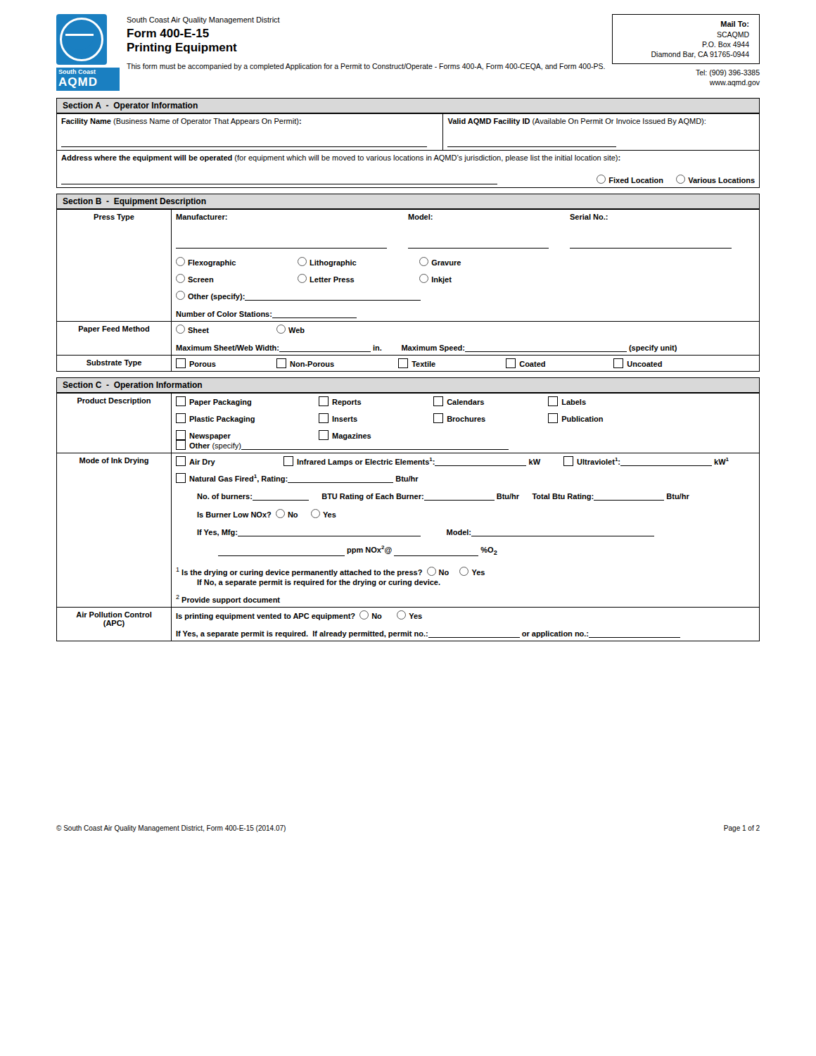South Coast
AQMD
South Coast Air Quality Management District
Form 400-E-15
Printing Equipment
This form must be accompanied by a completed Application for a Permit to Construct/Operate - Forms 400-A, Form 400-CEQA, and Form 400-PS.
Mail To:
SCAQMD
P.O. Box 4944
Diamond Bar, CA 91765-0944
Tel: (909) 396-3385
www.aqmd.gov
Section A - Operator Information
| Facility Name (Business Name of Operator That Appears On Permit) : | Valid AQMD Facility ID (Available On Permit Or Invoice Issued By AQMD): |
| Address where the equipment will be operated (for equipment which will be moved to various locations in AQMD’s jurisdiction, please list the initial location site) : Fixed Location Various Locations |
Section B - Equipment Description
| Press Type | Manufacturer: Model: Serial No.: Flexographic Lithographic Gravure Screen Letter Press Inkjet Other (specify): Number of Color Stations: |
| Paper Feed Method | Sheet Web Maximum Sheet/Web Width: in. Maximum Speed: (specify unit) |
| Substrate Type | Porous Non-Porous Textile Coated Uncoated |
Section C - Operation Information
| Product Description | Paper Packaging Reports Calendars Labels Plastic Packaging Inserts Brochures Publication Newspaper Magazines Other (specify) |
| Mode of Ink Drying | Air Dry Infrared Lamps or Electric Elements 1 : kW Ultraviolet 1 : kW 1 Natural Gas Fired 1 , Rating: Btu/hr No. of burners: BTU Rating of Each Burner: Btu/hr Total Btu Rating: Btu/hr Is Burner Low NOx? No Yes If Yes, Mfg: Model: ppm NOx 2 @ %O 2 1 Is the drying or curing device permanently attached to the press? No Yes If No, a separate permit is required for the drying or curing device. 2 Provide support document |
| Air Pollution Control (APC) | Is printing equipment vented to APC equipment? No Yes If Yes, a separate permit is required. If already permitted, permit no.: or application no.: |
© South Coast Air Quality Management District, Form 400-E-15 (2014.07)
Page 1 of 2